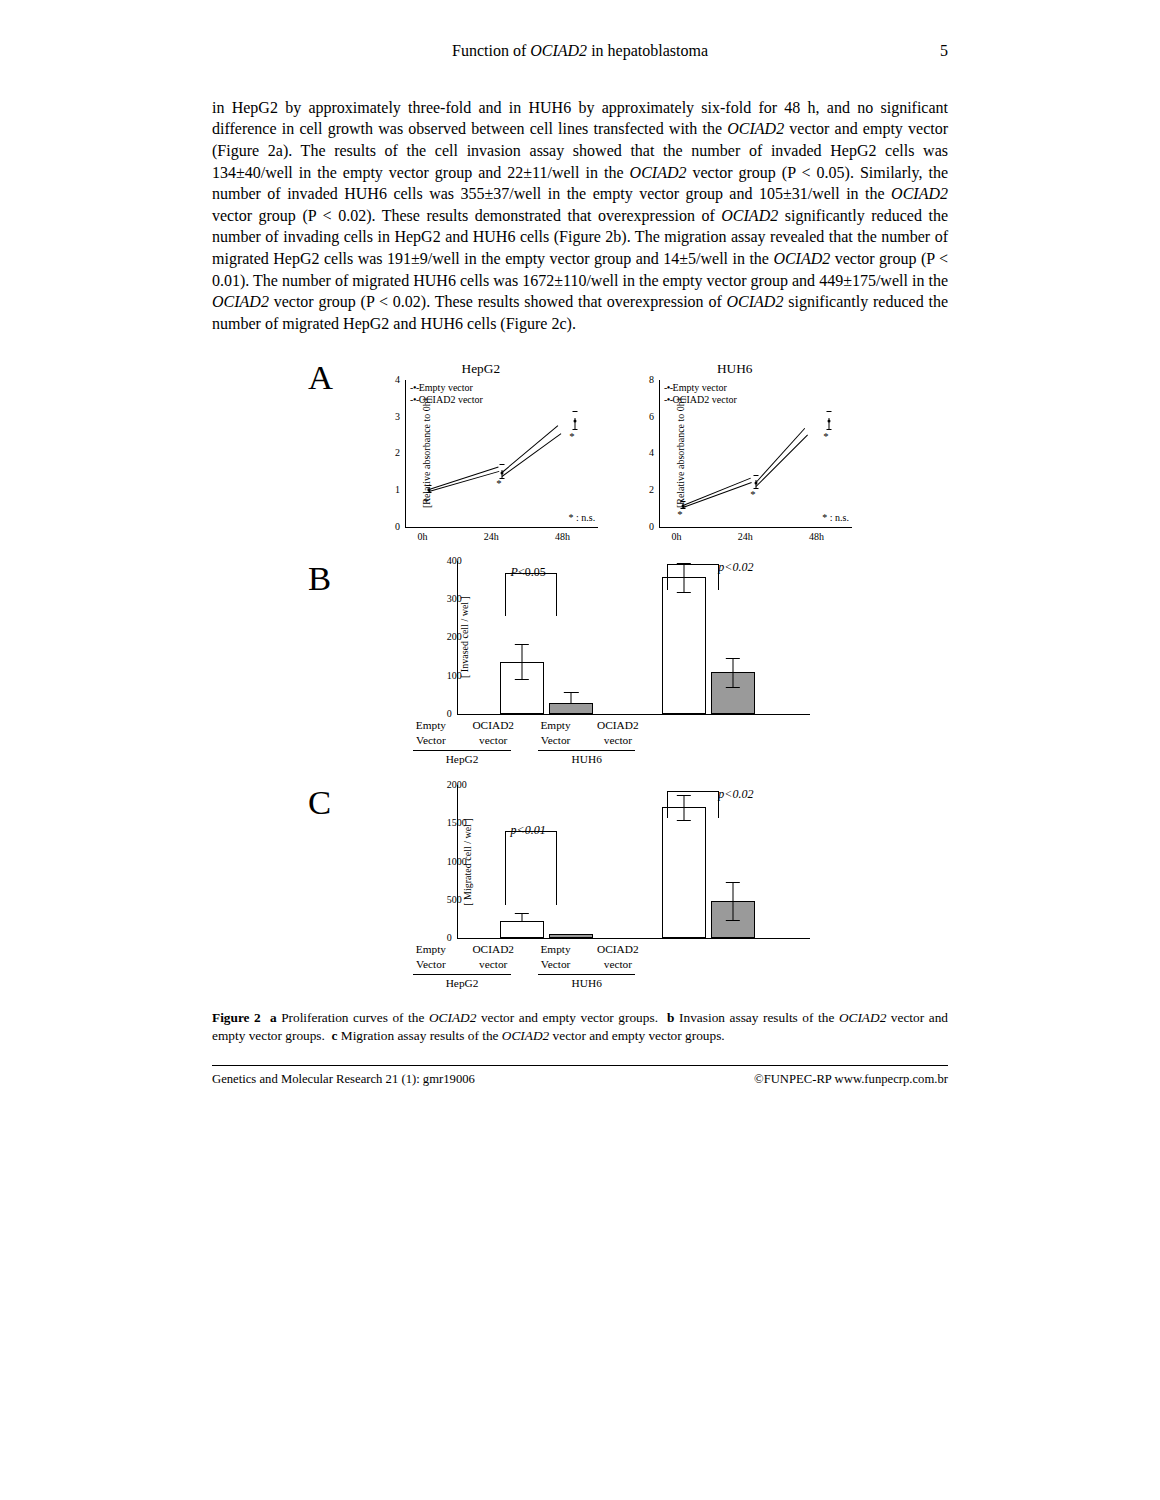Function of OCIAD2 in hepatoblastoma
5
in HepG2 by approximately three-fold and in HUH6 by approximately six-fold for 48 h, and no significant difference in cell growth was observed between cell lines transfected with the OCIAD2 vector and empty vector (Figure 2a). The results of the cell invasion assay showed that the number of invaded HepG2 cells was 134±40/well in the empty vector group and 22±11/well in the OCIAD2 vector group (P < 0.05). Similarly, the number of invaded HUH6 cells was 355±37/well in the empty vector group and 105±31/well in the OCIAD2 vector group (P < 0.02). These results demonstrated that overexpression of OCIAD2 significantly reduced the number of invading cells in HepG2 and HUH6 cells (Figure 2b). The migration assay revealed that the number of migrated HepG2 cells was 191±9/well in the empty vector group and 14±5/well in the OCIAD2 vector group (P < 0.01). The number of migrated HUH6 cells was 1672±110/well in the empty vector group and 449±175/well in the OCIAD2 vector group (P < 0.02). These results showed that overexpression of OCIAD2 significantly reduced the number of migrated HepG2 and HUH6 cells (Figure 2c).
A
HepG2
[Relative absorbance to 0h] 0 1 2 3 4
-•-Empty vector
-•-OCIAD2 vector
*
*
* * : n.s.
0h 24h 48h
HUH6
[Relative absorbance to 0h] 0 2 4 6 8
-•-Empty vector
-•-OCIAD2 vector
*
*
* * : n.s.
0h 24h 48h
B
[ Invased cell / wel ] 0 100 200 300 400
P<0.05
p<0.02
Empty
Vector OCIAD2
vector
HepG2
Empty
Vector OCIAD2
vector
HUH6
C
[ Migrated cell / wel ] 0 500 1000 1500 2000
p<0.01
p<0.02
Empty
Vector OCIAD2
vector
HepG2
Empty
Vector OCIAD2
vector
HUH6
Figure 2 a Proliferation curves of the OCIAD2 vector and empty vector groups. b Invasion assay results of the OCIAD2 vector and empty vector groups. c Migration assay results of the OCIAD2 vector and empty vector groups.
Genetics and Molecular Research 21 (1): gmr19006
©FUNPEC-RP www.funpecrp.com.br